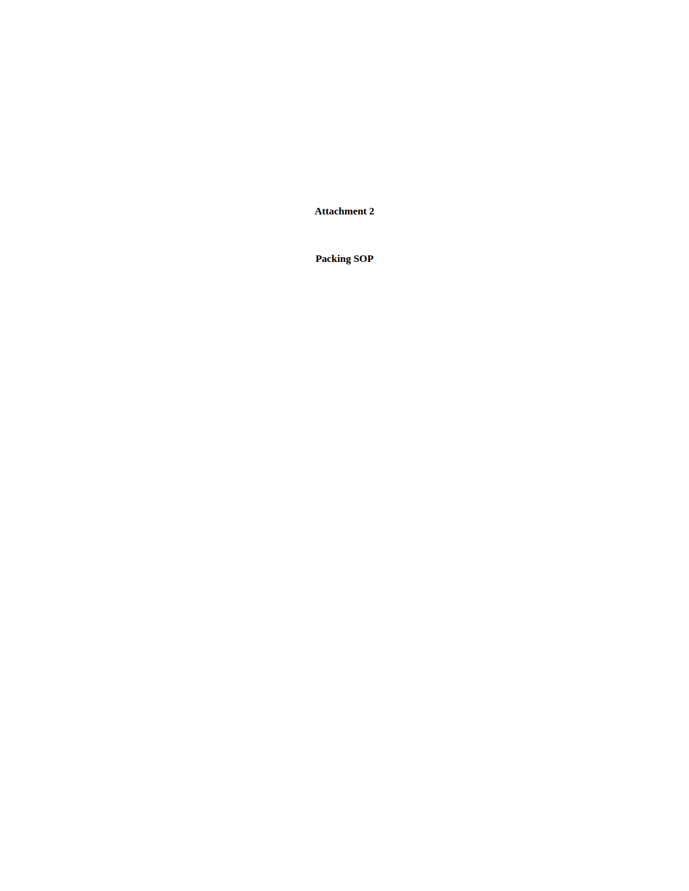Attachment 2
Packing SOP